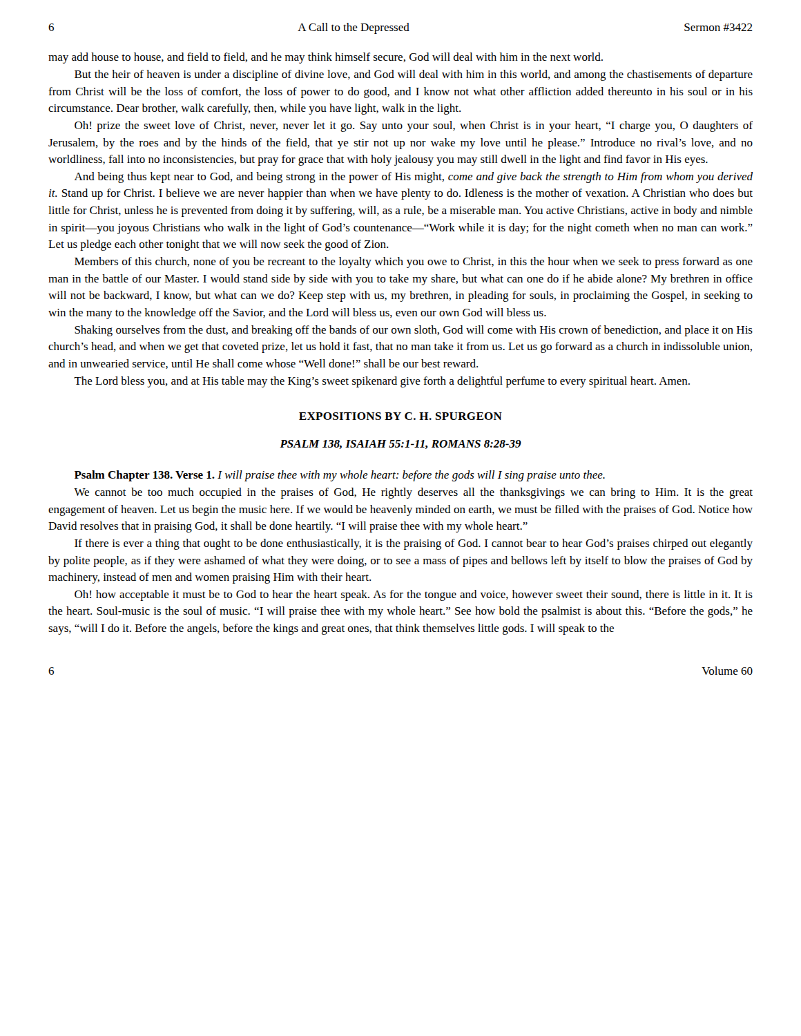6 A Call to the Depressed Sermon #3422
may add house to house, and field to field, and he may think himself secure, God will deal with him in the next world.
But the heir of heaven is under a discipline of divine love, and God will deal with him in this world, and among the chastisements of departure from Christ will be the loss of comfort, the loss of power to do good, and I know not what other affliction added thereunto in his soul or in his circumstance. Dear brother, walk carefully, then, while you have light, walk in the light.
Oh! prize the sweet love of Christ, never, never let it go. Say unto your soul, when Christ is in your heart, “I charge you, O daughters of Jerusalem, by the roes and by the hinds of the field, that ye stir not up nor wake my love until he please.” Introduce no rival’s love, and no worldliness, fall into no inconsistencies, but pray for grace that with holy jealousy you may still dwell in the light and find favor in His eyes.
And being thus kept near to God, and being strong in the power of His might, come and give back the strength to Him from whom you derived it. Stand up for Christ. I believe we are never happier than when we have plenty to do. Idleness is the mother of vexation. A Christian who does but little for Christ, unless he is prevented from doing it by suffering, will, as a rule, be a miserable man. You active Christians, active in body and nimble in spirit—you joyous Christians who walk in the light of God’s countenance—“Work while it is day; for the night cometh when no man can work.” Let us pledge each other tonight that we will now seek the good of Zion.
Members of this church, none of you be recreant to the loyalty which you owe to Christ, in this the hour when we seek to press forward as one man in the battle of our Master. I would stand side by side with you to take my share, but what can one do if he abide alone? My brethren in office will not be backward, I know, but what can we do? Keep step with us, my brethren, in pleading for souls, in proclaiming the Gospel, in seeking to win the many to the knowledge off the Savior, and the Lord will bless us, even our own God will bless us.
Shaking ourselves from the dust, and breaking off the bands of our own sloth, God will come with His crown of benediction, and place it on His church’s head, and when we get that coveted prize, let us hold it fast, that no man take it from us. Let us go forward as a church in indissoluble union, and in unwearied service, until He shall come whose “Well done!” shall be our best reward.
The Lord bless you, and at His table may the King’s sweet spikenard give forth a delightful perfume to every spiritual heart. Amen.
EXPOSITIONS BY C. H. SPURGEON
PSALM 138, ISAIAH 55:1-11, ROMANS 8:28-39
Psalm Chapter 138. Verse 1. I will praise thee with my whole heart: before the gods will I sing praise unto thee.
We cannot be too much occupied in the praises of God, He rightly deserves all the thanksgivings we can bring to Him. It is the great engagement of heaven. Let us begin the music here. If we would be heavenly minded on earth, we must be filled with the praises of God. Notice how David resolves that in praising God, it shall be done heartily. “I will praise thee with my whole heart.”
If there is ever a thing that ought to be done enthusiastically, it is the praising of God. I cannot bear to hear God’s praises chirped out elegantly by polite people, as if they were ashamed of what they were doing, or to see a mass of pipes and bellows left by itself to blow the praises of God by machinery, instead of men and women praising Him with their heart.
Oh! how acceptable it must be to God to hear the heart speak. As for the tongue and voice, however sweet their sound, there is little in it. It is the heart. Soul-music is the soul of music. “I will praise thee with my whole heart.” See how bold the psalmist is about this. “Before the gods,” he says, “will I do it. Before the angels, before the kings and great ones, that think themselves little gods. I will speak to the
6 Volume 60